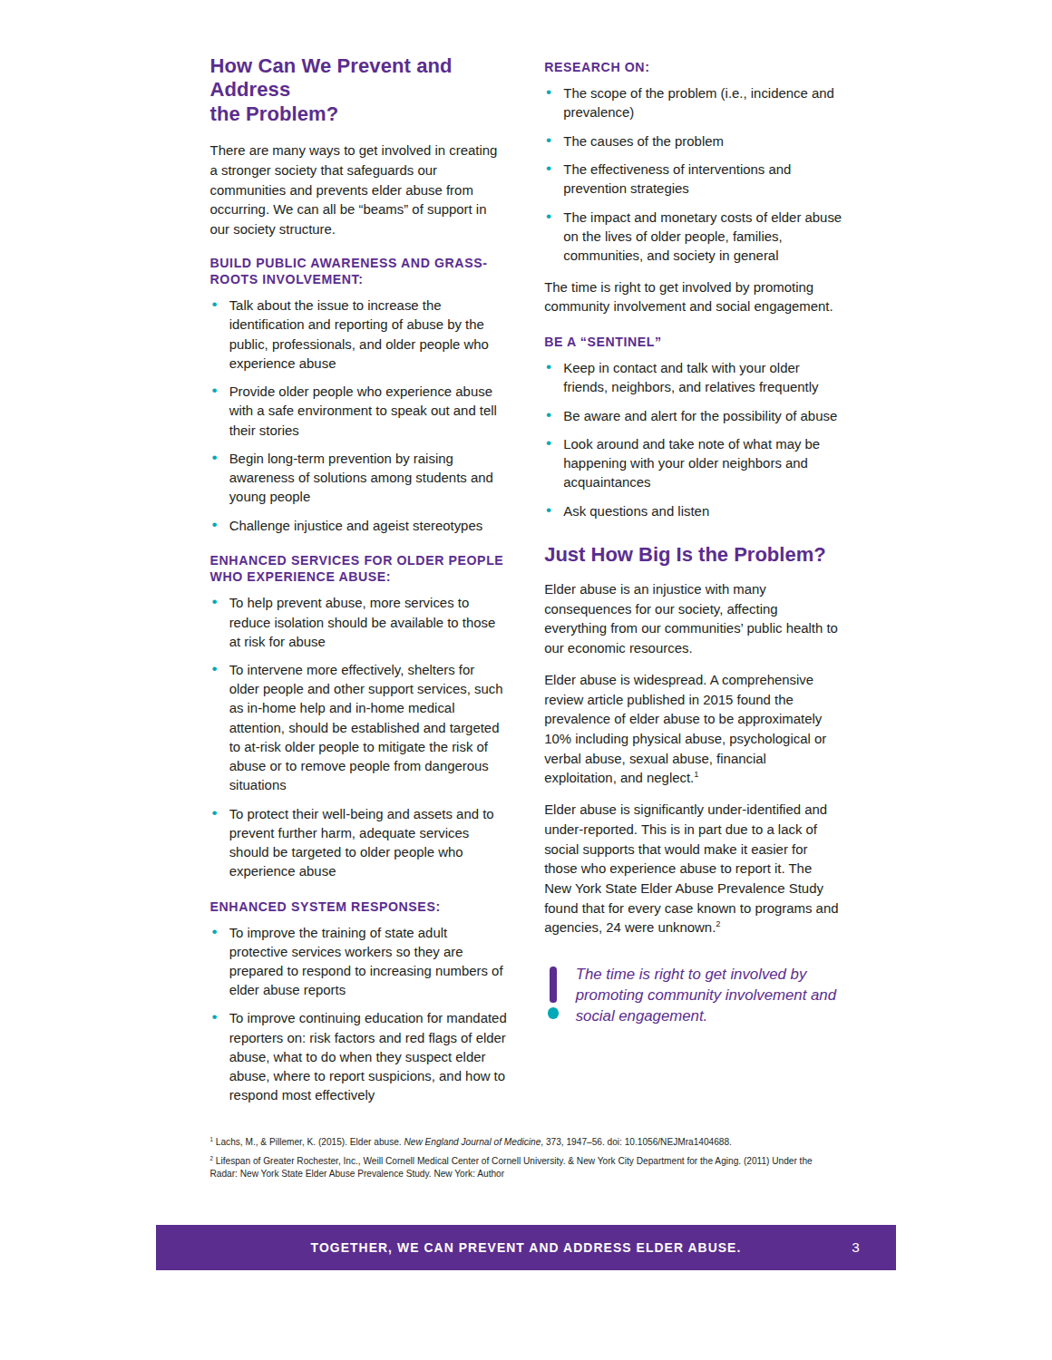How Can We Prevent and Address
the Problem?
There are many ways to get involved in creating a stronger society that safeguards our communities and prevents elder abuse from occurring. We can all be “beams” of support in our society structure.
Build Public Awareness and Grass-Roots Involvement:
Talk about the issue to increase the identification and reporting of abuse by the public, professionals, and older people who experience abuse
Provide older people who experience abuse with a safe environment to speak out and tell their stories
Begin long-term prevention by raising awareness of solutions among students and young people
Challenge injustice and ageist stereotypes
Enhanced Services for Older People Who Experience Abuse:
To help prevent abuse, more services to reduce isolation should be available to those at risk for abuse
To intervene more effectively, shelters for older people and other support services, such as in-home help and in-home medical attention, should be established and targeted to at-risk older people to mitigate the risk of abuse or to remove people from dangerous situations
To protect their well-being and assets and to prevent further harm, adequate services should be targeted to older people who experience abuse
Enhanced System Responses:
To improve the training of state adult protective services workers so they are prepared to respond to increasing numbers of elder abuse reports
To improve continuing education for mandated reporters on: risk factors and red flags of elder abuse, what to do when they suspect elder abuse, where to report suspicions, and how to respond most effectively
Research On:
The scope of the problem (i.e., incidence and prevalence)
The causes of the problem
The effectiveness of interventions and prevention strategies
The impact and monetary costs of elder abuse on the lives of older people, families, communities, and society in general
The time is right to get involved by promoting community involvement and social engagement.
Be a “Sentinel”
Keep in contact and talk with your older friends, neighbors, and relatives frequently
Be aware and alert for the possibility of abuse
Look around and take note of what may be happening with your older neighbors and acquaintances
Ask questions and listen
Just How Big Is the Problem?
Elder abuse is an injustice with many consequences for our society, affecting everything from our communities’ public health to our economic resources.
Elder abuse is widespread. A comprehensive review article published in 2015 found the prevalence of elder abuse to be approximately 10% including physical abuse, psychological or verbal abuse, sexual abuse, financial exploitation, and neglect.1
Elder abuse is significantly under-identified and under-reported. This is in part due to a lack of social supports that would make it easier for those who experience abuse to report it. The New York State Elder Abuse Prevalence Study found that for every case known to programs and agencies, 24 were unknown.2
The time is right to get involved by promoting community involvement and social engagement.
1 Lachs, M., & Pillemer, K. (2015). Elder abuse. New England Journal of Medicine, 373, 1947–56. doi: 10.1056/NEJMra1404688.
2 Lifespan of Greater Rochester, Inc., Weill Cornell Medical Center of Cornell University. & New York City Department for the Aging. (2011) Under the Radar: New York State Elder Abuse Prevalence Study. New York: Author
Together, we can prevent and address elder abuse.
3